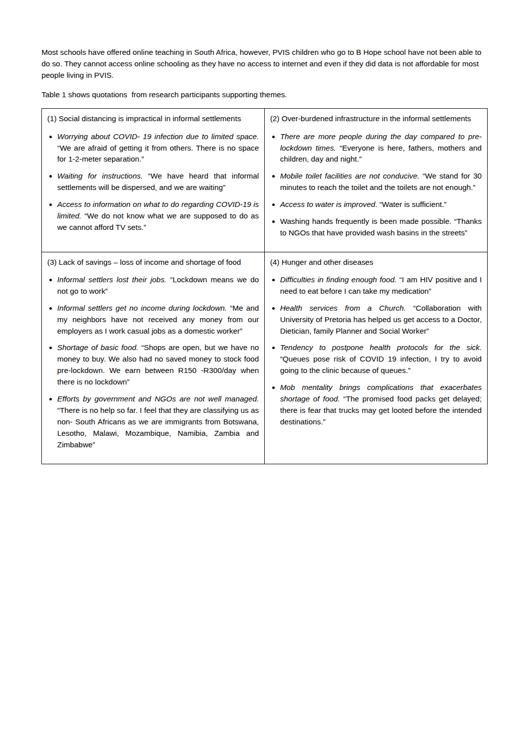Most schools have offered online teaching in South Africa, however, PVIS children who go to B Hope school have not been able to do so. They cannot access online schooling as they have no access to internet and even if they did data is not affordable for most people living in PVIS.
Table 1 shows quotations from research participants supporting themes.
| (1) Social distancing is impractical in informal settlements Worrying about COVID- 19 infection due to limited space. “We are afraid of getting it from others. There is no space for 1-2-meter separation.” Waiting for instructions. “We have heard that informal settlements will be dispersed, and we are waiting” Access to information on what to do regarding COVID-19 is limited. “We do not know what we are supposed to do as we cannot afford TV sets.” | (2) Over-burdened infrastructure in the informal settlements There are more people during the day compared to pre-lockdown times. “Everyone is here, fathers, mothers and children, day and night.” Mobile toilet facilities are not conducive. “We stand for 30 minutes to reach the toilet and the toilets are not enough.” Access to water is improved . “Water is sufficient.” Washing hands frequently is been made possible. “Thanks to NGOs that have provided wash basins in the streets” |
| (3) Lack of savings – loss of income and shortage of food Informal settlers lost their jobs. “Lockdown means we do not go to work” Informal settlers get no income during lockdown. “Me and my neighbors have not received any money from our employers as I work casual jobs as a domestic worker” Shortage of basic food. “Shops are open, but we have no money to buy. We also had no saved money to stock food pre-lockdown. We earn between R150 -R300/day when there is no lockdown” Efforts by government and NGOs are not well managed. “There is no help so far. I feel that they are classifying us as non- South Africans as we are immigrants from Botswana, Lesotho, Malawi, Mozambique, Namibia, Zambia and Zimbabwe” | (4) Hunger and other diseases Difficulties in finding enough food. “I am HIV positive and I need to eat before I can take my medication” Health services from a Church. “Collaboration with University of Pretoria has helped us get access to a Doctor, Dietician, family Planner and Social Worker” Tendency to postpone health protocols for the sick. “Queues pose risk of COVID 19 infection, I try to avoid going to the clinic because of queues.” Mob mentality brings complications that exacerbates shortage of food. “The promised food packs get delayed; there is fear that trucks may get looted before the intended destinations.” |